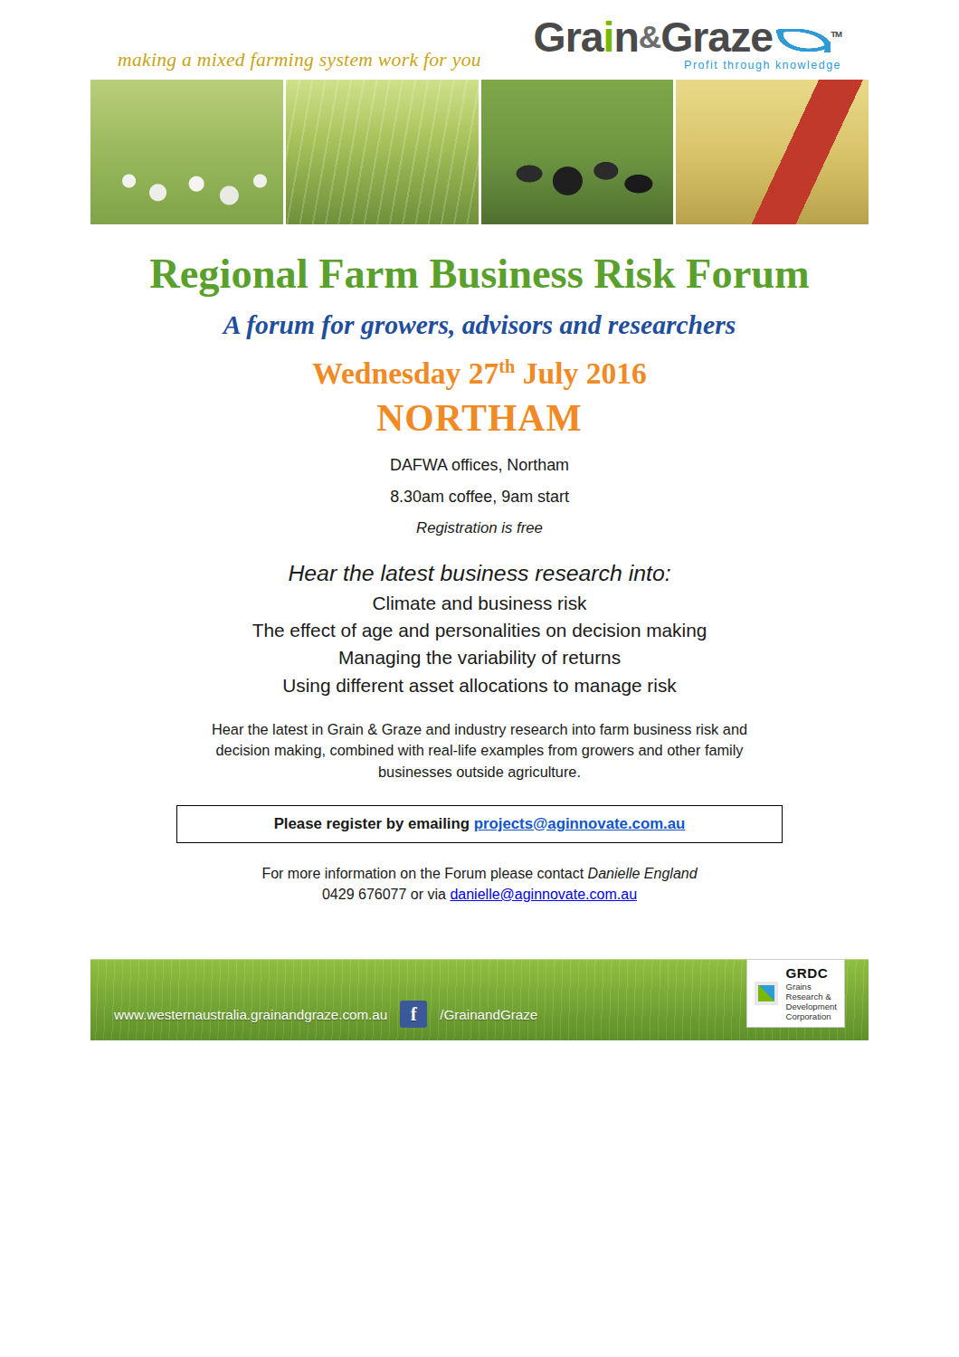making a mixed farming system work for you
Grain&Graze TM
Profit through knowledge
Regional Farm Business Risk Forum
A forum for growers, advisors and researchers
Wednesday 27th July 2016
NORTHAM
DAFWA offices, Northam
8.30am coffee, 9am start
Registration is free
Hear the latest business research into:
Climate and business risk
The effect of age and personalities on decision making
Managing the variability of returns
Using different asset allocations to manage risk
Hear the latest in Grain & Graze and industry research into farm business risk and decision making, combined with real-life examples from growers and other family businesses outside agriculture.
Please register by emailing projects@aginnovate.com.au
For more information on the Forum please contact Danielle England
0429 676077 or via danielle@aginnovate.com.au
www.westernaustralia.grainandgraze.com.au f /GrainandGraze
GRDC
Grains
Research &
Development
Corporation